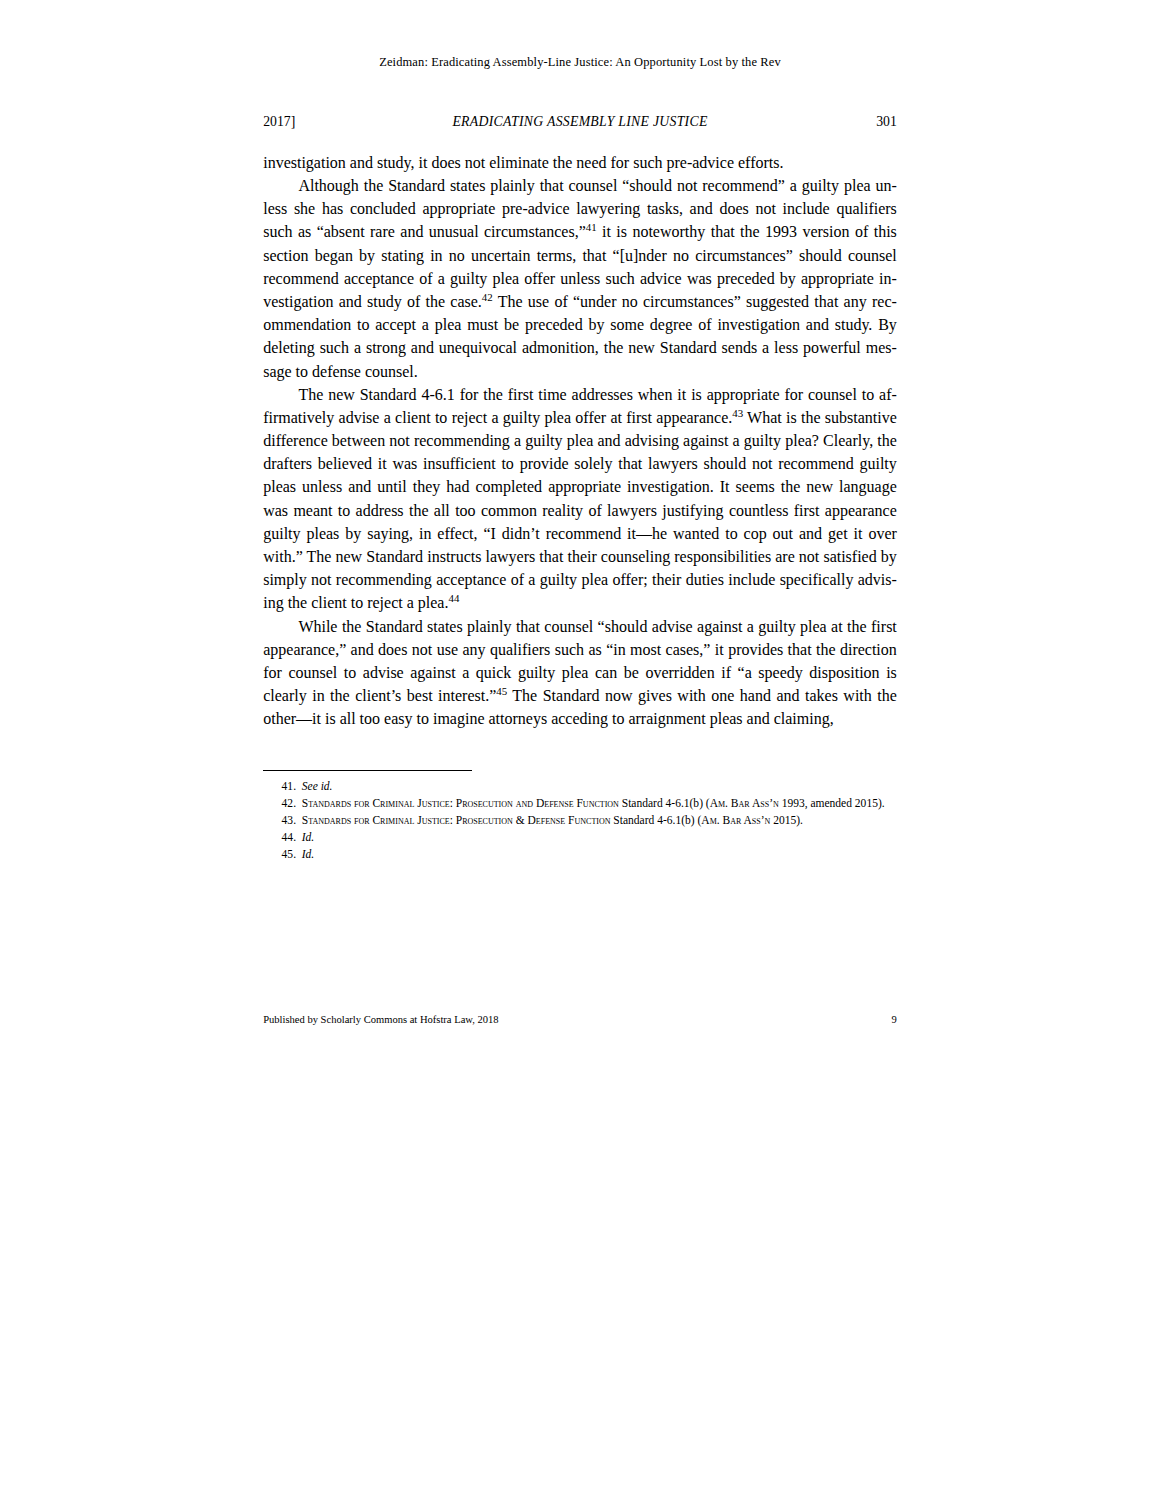Zeidman: Eradicating Assembly-Line Justice: An Opportunity Lost by the Rev
2017]
ERADICATING ASSEMBLY LINE JUSTICE
301
investigation and study, it does not eliminate the need for such pre-advice efforts.
Although the Standard states plainly that counsel “should not recommend” a guilty plea unless she has concluded appropriate pre-advice lawyering tasks, and does not include qualifiers such as “absent rare and unusual circumstances,”41 it is noteworthy that the 1993 version of this section began by stating in no uncertain terms, that “[u]nder no circumstances” should counsel recommend acceptance of a guilty plea offer unless such advice was preceded by appropriate investigation and study of the case.42 The use of “under no circumstances” suggested that any recommendation to accept a plea must be preceded by some degree of investigation and study. By deleting such a strong and unequivocal admonition, the new Standard sends a less powerful message to defense counsel.
The new Standard 4-6.1 for the first time addresses when it is appropriate for counsel to affirmatively advise a client to reject a guilty plea offer at first appearance.43 What is the substantive difference between not recommending a guilty plea and advising against a guilty plea? Clearly, the drafters believed it was insufficient to provide solely that lawyers should not recommend guilty pleas unless and until they had completed appropriate investigation. It seems the new language was meant to address the all too common reality of lawyers justifying countless first appearance guilty pleas by saying, in effect, “I didn’t recommend it—he wanted to cop out and get it over with.” The new Standard instructs lawyers that their counseling responsibilities are not satisfied by simply not recommending acceptance of a guilty plea offer; their duties include specifically advising the client to reject a plea.44
While the Standard states plainly that counsel “should advise against a guilty plea at the first appearance,” and does not use any qualifiers such as “in most cases,” it provides that the direction for counsel to advise against a quick guilty plea can be overridden if “a speedy disposition is clearly in the client’s best interest.”45 The Standard now gives with one hand and takes with the other—it is all too easy to imagine attorneys acceding to arraignment pleas and claiming,
41. See id.
42. Standards for Criminal Justice: Prosecution and Defense Function Standard 4-6.1(b) (Am. Bar Ass’n 1993, amended 2015).
43. Standards for Criminal Justice: Prosecution & Defense Function Standard 4-6.1(b) (Am. Bar Ass’n 2015).
44. Id.
45. Id.
Published by Scholarly Commons at Hofstra Law, 2018
9